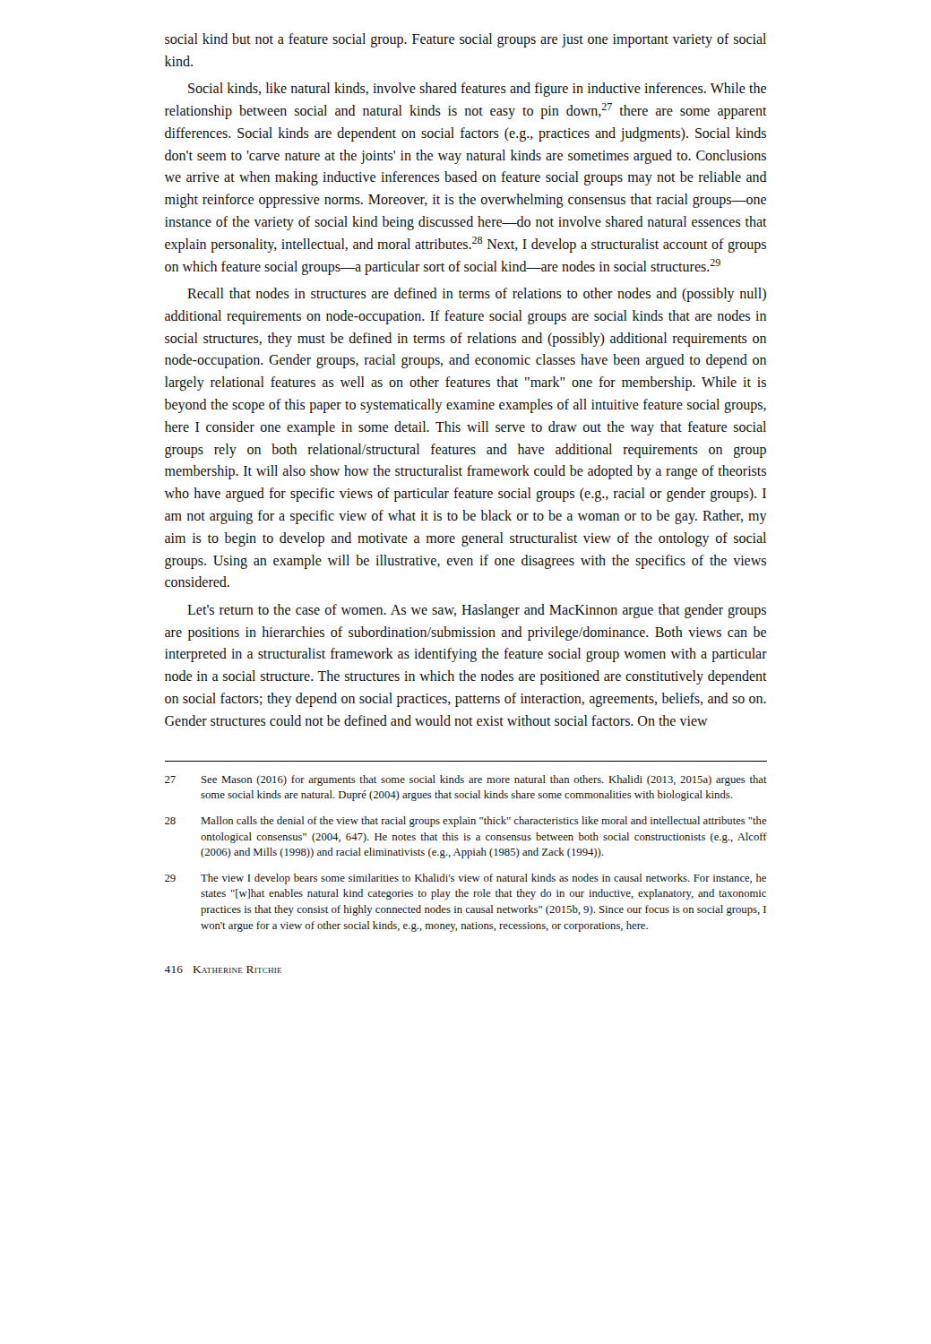social kind but not a feature social group. Feature social groups are just one important variety of social kind.
Social kinds, like natural kinds, involve shared features and figure in inductive inferences. While the relationship between social and natural kinds is not easy to pin down,27 there are some apparent differences. Social kinds are dependent on social factors (e.g., practices and judgments). Social kinds don't seem to 'carve nature at the joints' in the way natural kinds are sometimes argued to. Conclusions we arrive at when making inductive inferences based on feature social groups may not be reliable and might reinforce oppressive norms. Moreover, it is the overwhelming consensus that racial groups—one instance of the variety of social kind being discussed here—do not involve shared natural essences that explain personality, intellectual, and moral attributes.28 Next, I develop a structuralist account of groups on which feature social groups—a particular sort of social kind—are nodes in social structures.29
Recall that nodes in structures are defined in terms of relations to other nodes and (possibly null) additional requirements on node-occupation. If feature social groups are social kinds that are nodes in social structures, they must be defined in terms of relations and (possibly) additional requirements on node-occupation. Gender groups, racial groups, and economic classes have been argued to depend on largely relational features as well as on other features that "mark" one for membership. While it is beyond the scope of this paper to systematically examine examples of all intuitive feature social groups, here I consider one example in some detail. This will serve to draw out the way that feature social groups rely on both relational/structural features and have additional requirements on group membership. It will also show how the structuralist framework could be adopted by a range of theorists who have argued for specific views of particular feature social groups (e.g., racial or gender groups). I am not arguing for a specific view of what it is to be black or to be a woman or to be gay. Rather, my aim is to begin to develop and motivate a more general structuralist view of the ontology of social groups. Using an example will be illustrative, even if one disagrees with the specifics of the views considered.
Let's return to the case of women. As we saw, Haslanger and MacKinnon argue that gender groups are positions in hierarchies of subordination/submission and privilege/dominance. Both views can be interpreted in a structuralist framework as identifying the feature social group women with a particular node in a social structure. The structures in which the nodes are positioned are constitutively dependent on social factors; they depend on social practices, patterns of interaction, agreements, beliefs, and so on. Gender structures could not be defined and would not exist without social factors. On the view
See Mason (2016) for arguments that some social kinds are more natural than others. Khalidi (2013, 2015a) argues that some social kinds are natural. Dupré (2004) argues that social kinds share some commonalities with biological kinds.
Mallon calls the denial of the view that racial groups explain "thick" characteristics like moral and intellectual attributes "the ontological consensus" (2004, 647). He notes that this is a consensus between both social constructionists (e.g., Alcoff (2006) and Mills (1998)) and racial eliminativists (e.g., Appiah (1985) and Zack (1994)).
The view I develop bears some similarities to Khalidi's view of natural kinds as nodes in causal networks. For instance, he states "[w]hat enables natural kind categories to play the role that they do in our inductive, explanatory, and taxonomic practices is that they consist of highly connected nodes in causal networks" (2015b, 9). Since our focus is on social groups, I won't argue for a view of other social kinds, e.g., money, nations, recessions, or corporations, here.
416 Katherine Ritchie